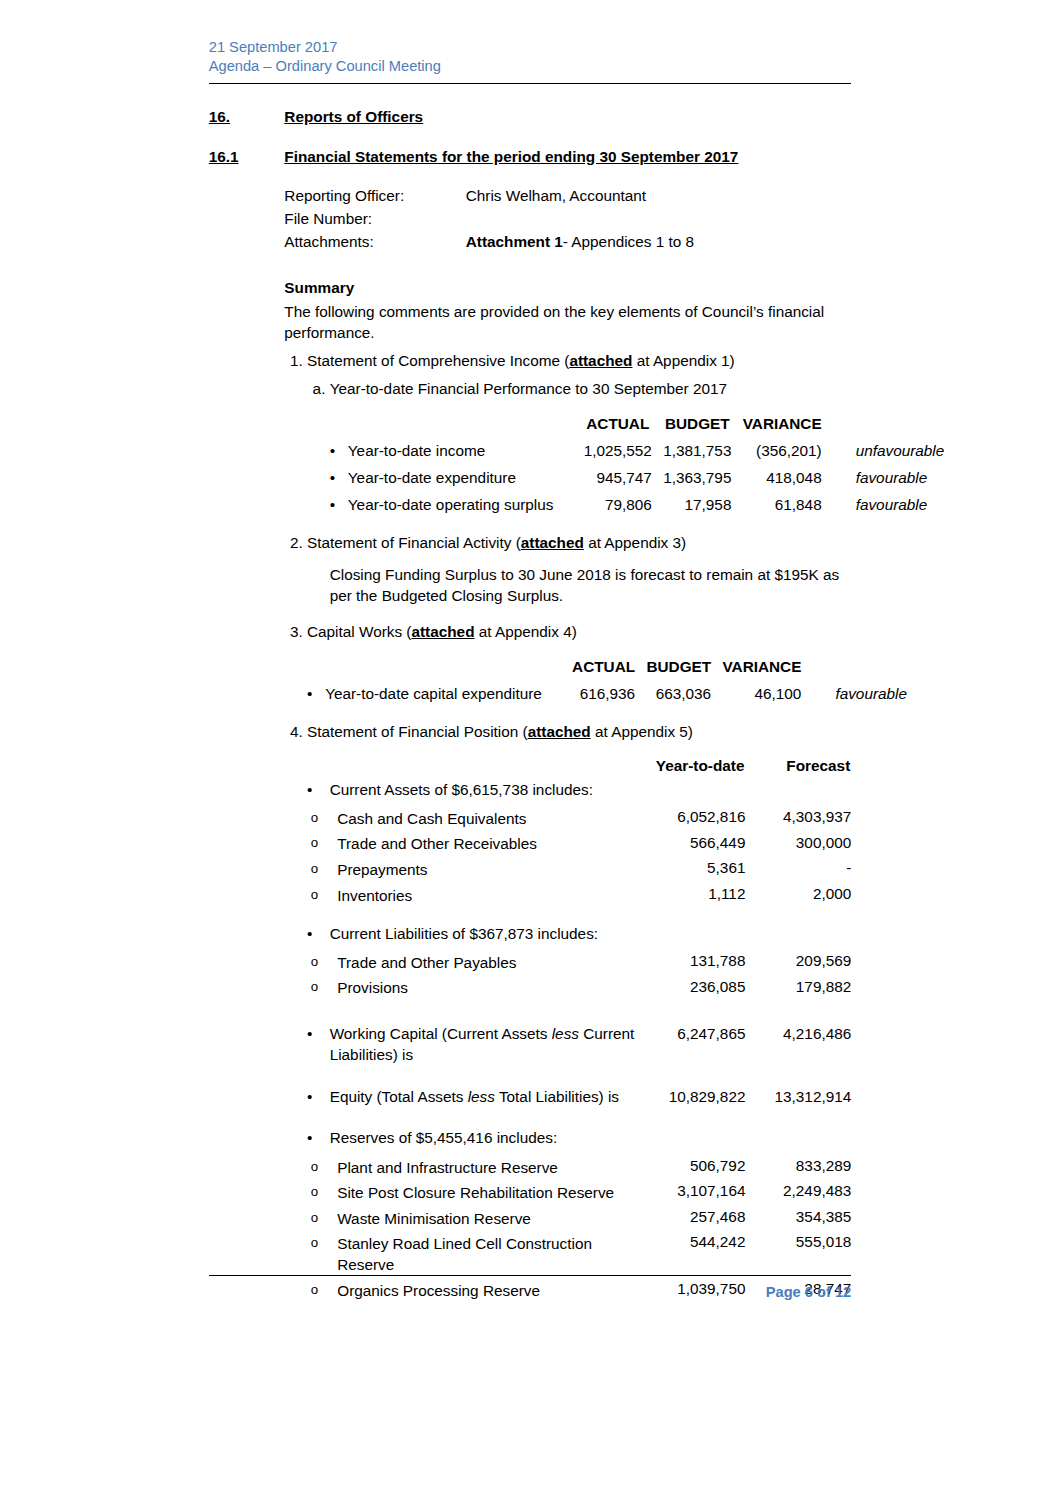21 September 2017
Agenda – Ordinary Council Meeting
16.
Reports of Officers
16.1
Financial Statements for the period ending 30 September 2017
| Reporting Officer: | Chris Welham, Accountant |
| File Number: | |
| Attachments: | Attachment 1 - Appendices 1 to 8 |
Summary
The following comments are provided on the key elements of Council’s financial performance.
Statement of Comprehensive Income (attached at Appendix 1)
Year-to-date Financial Performance to 30 September 2017
| | ACTUAL | BUDGET | VARIANCE | |
| --- | --- | --- | --- | --- |
| • Year-to-date income | 1,025,552 | 1,381,753 | (356,201) | unfavourable |
| • Year-to-date expenditure | 945,747 | 1,363,795 | 418,048 | favourable |
| • Year-to-date operating surplus | 79,806 | 17,958 | 61,848 | favourable |
Statement of Financial Activity (attached at Appendix 3)
Closing Funding Surplus to 30 June 2018 is forecast to remain at $195K as per the Budgeted Closing Surplus.
Capital Works (attached at Appendix 4)
| | ACTUAL | BUDGET | VARIANCE | |
| --- | --- | --- | --- | --- |
| • Year-to-date capital expenditure | 616,936 | 663,036 | 46,100 | favourable |
Statement of Financial Position (attached at Appendix 5)
| | Year-to-date | Forecast |
| --- | --- | --- |
| Current Assets of $6,615,738 includes: | | |
| Cash and Cash Equivalents | 6,052,816 | 4,303,937 |
| Trade and Other Receivables | 566,449 | 300,000 |
| Prepayments | 5,361 | - |
| Inventories | 1,112 | 2,000 |
| Current Liabilities of $367,873 includes: | | |
| Trade and Other Payables | 131,788 | 209,569 |
| Provisions | 236,085 | 179,882 |
| Working Capital (Current Assets less Current Liabilities) is | 6,247,865 | 4,216,486 |
| Equity (Total Assets less Total Liabilities) is | 10,829,822 | 13,312,914 |
| Reserves of $5,455,416 includes: | | |
| Plant and Infrastructure Reserve | 506,792 | 833,289 |
| Site Post Closure Rehabilitation Reserve | 3,107,164 | 2,249,483 |
| Waste Minimisation Reserve | 257,468 | 354,385 |
| Stanley Road Lined Cell Construction Reserve | 544,242 | 555,018 |
| Organics Processing Reserve | 1,039,750 | 28,747 |
Page 6 of 12